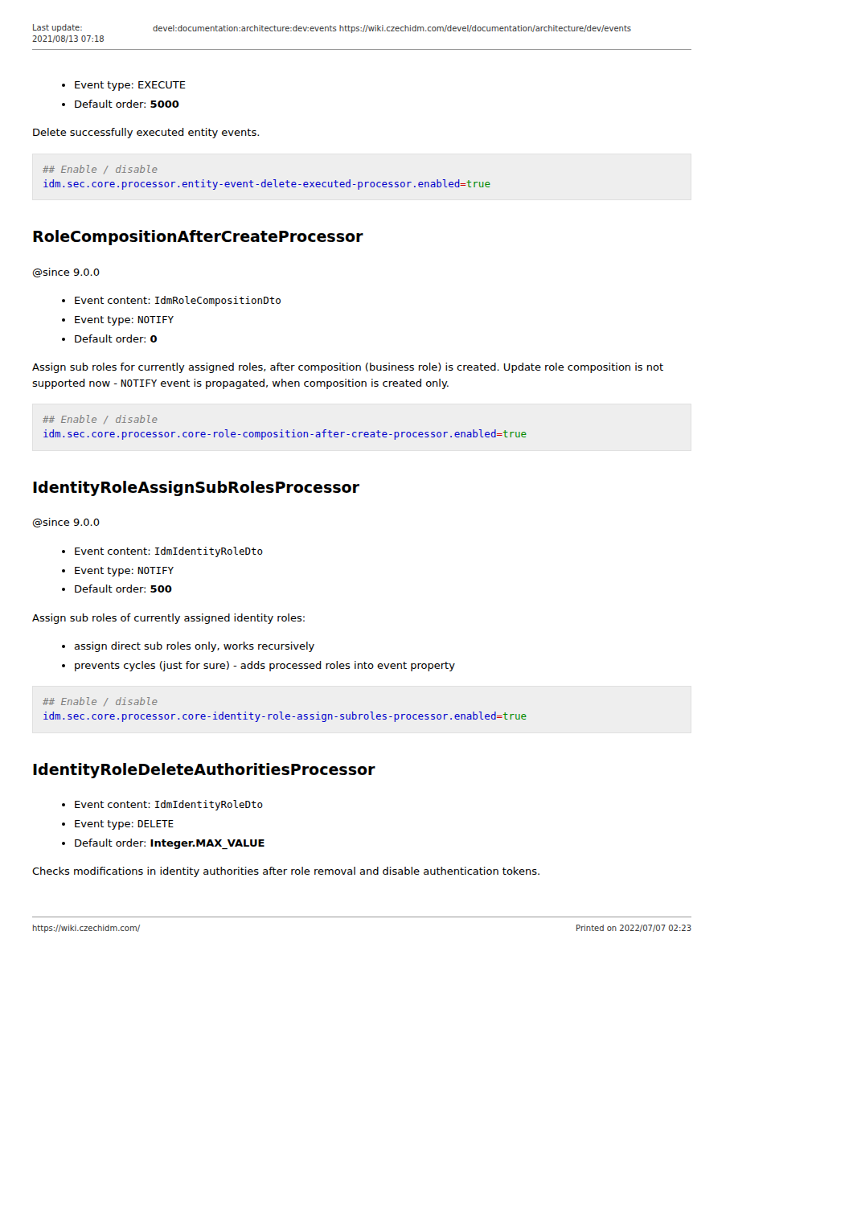Last update:
2021/08/13 07:18
devel:documentation:architecture:dev:events https://wiki.czechidm.com/devel/documentation/architecture/dev/events
Event type: EXECUTE
Default order: 5000
Delete successfully executed entity events.
## Enable / disable
idm.sec.core.processor.entity-event-delete-executed-processor.enabled=true
RoleCompositionAfterCreateProcessor
@since 9.0.0
Event content: IdmRoleCompositionDto
Event type: NOTIFY
Default order: 0
Assign sub roles for currently assigned roles, after composition (business role) is created. Update role composition is not supported now - NOTIFY event is propagated, when composition is created only.
## Enable / disable
idm.sec.core.processor.core-role-composition-after-create-processor.enabled=true
IdentityRoleAssignSubRolesProcessor
@since 9.0.0
Event content: IdmIdentityRoleDto
Event type: NOTIFY
Default order: 500
Assign sub roles of currently assigned identity roles:
assign direct sub roles only, works recursively
prevents cycles (just for sure) - adds processed roles into event property
## Enable / disable
idm.sec.core.processor.core-identity-role-assign-subroles-processor.enabled=true
IdentityRoleDeleteAuthoritiesProcessor
Event content: IdmIdentityRoleDto
Event type: DELETE
Default order: Integer.MAX_VALUE
Checks modifications in identity authorities after role removal and disable authentication tokens.
https://wiki.czechidm.com/
Printed on 2022/07/07 02:23